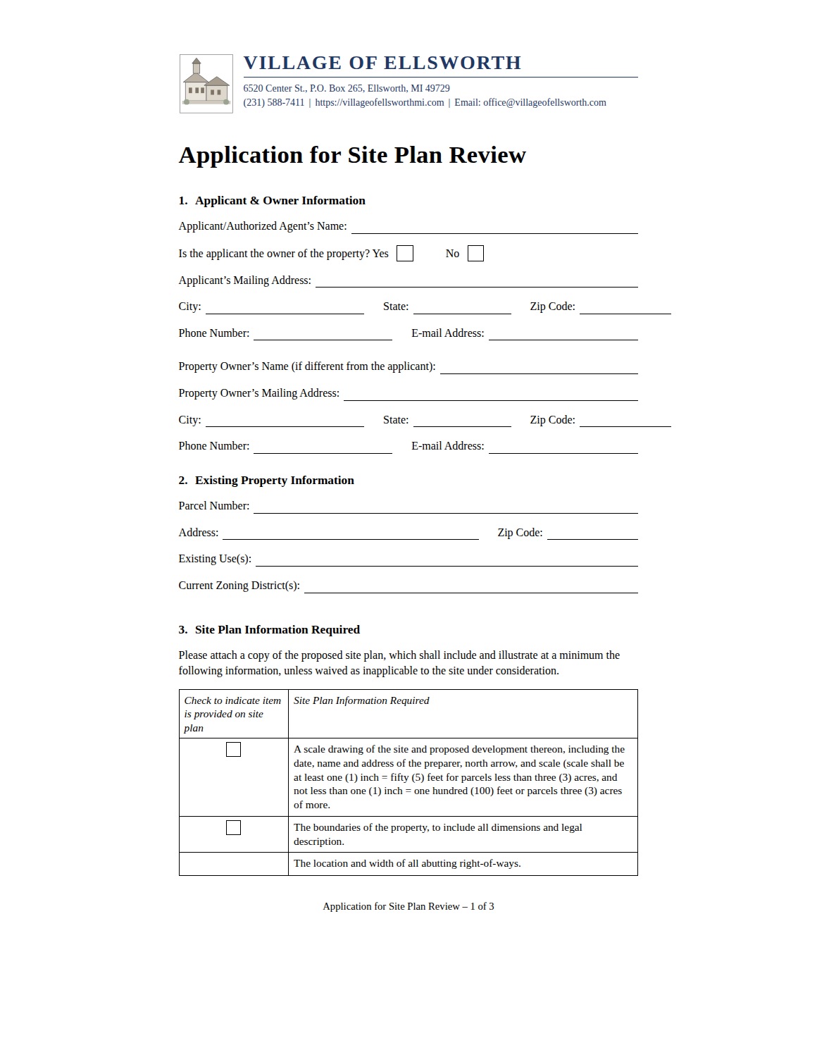VILLAGE OF ELLSWORTH
6520 Center St., P.O. Box 265, Ellsworth, MI 49729
(231) 588-7411|https://villageofellsworthmi.com|Email: office@villageofellsworth.com
Application for Site Plan Review
1. Applicant & Owner Information
Applicant/Authorized Agent’s Name:
Is the applicant the owner of the property? Yes No
Applicant’s Mailing Address:
City: State: Zip Code:
Phone Number: E-mail Address:
Property Owner’s Name (if different from the applicant):
Property Owner’s Mailing Address:
City: State: Zip Code:
Phone Number: E-mail Address:
2. Existing Property Information
Parcel Number:
Address: Zip Code:
Existing Use(s):
Current Zoning District(s):
3. Site Plan Information Required
Please attach a copy of the proposed site plan, which shall include and illustrate at a minimum the following information, unless waived as inapplicable to the site under consideration.
| Check to indicate item is provided on site plan | Site Plan Information Required |
| --- | --- |
| | A scale drawing of the site and proposed development thereon, including the date, name and address of the preparer, north arrow, and scale (scale shall be at least one (1) inch = fifty (5) feet for parcels less than three (3) acres, and not less than one (1) inch = one hundred (100) feet or parcels three (3) acres of more. |
| | The boundaries of the property, to include all dimensions and legal description. |
| | The location and width of all abutting right-of-ways. |
Application for Site Plan Review – 1 of 3